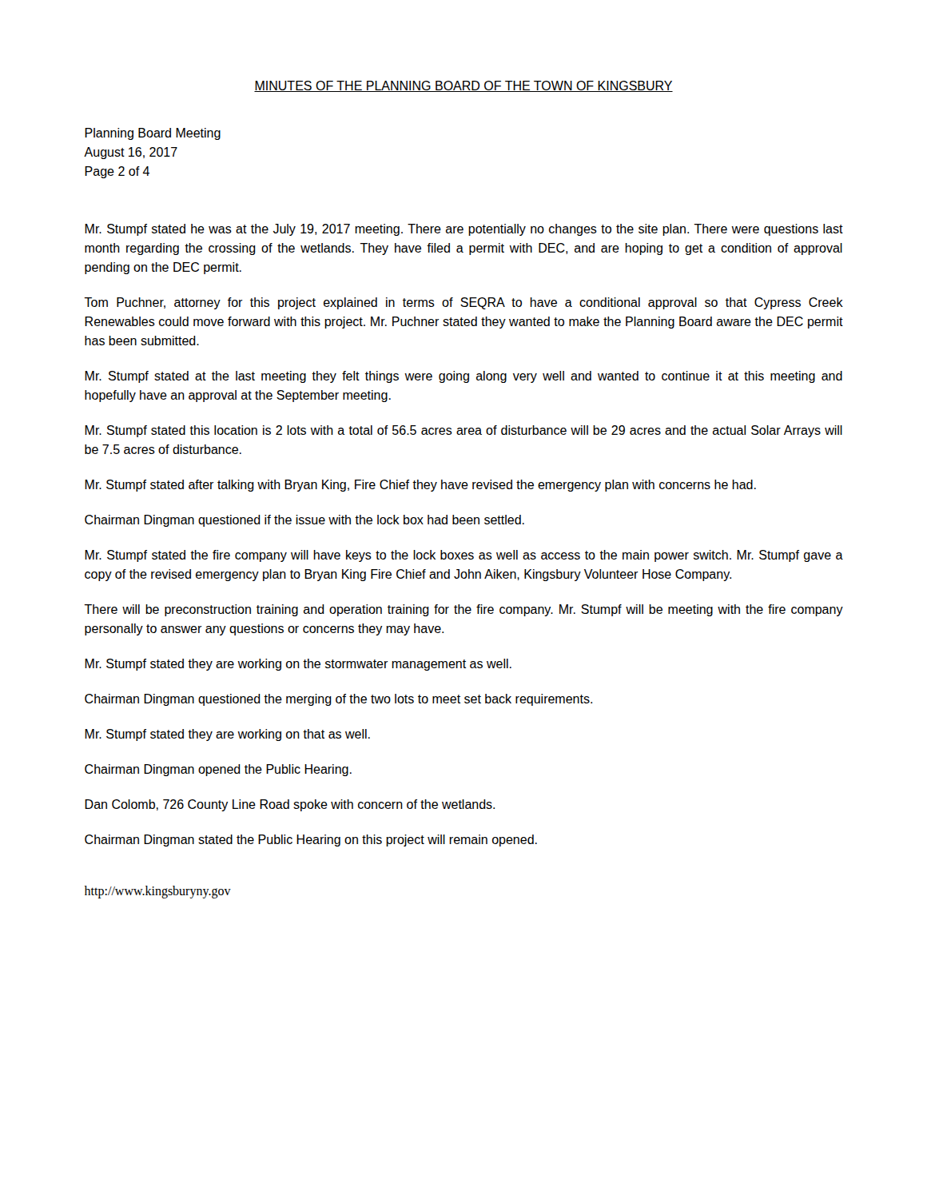MINUTES OF THE PLANNING BOARD OF THE TOWN OF KINGSBURY
Planning Board Meeting
August 16, 2017
Page 2 of 4
Mr. Stumpf stated he was at the July 19, 2017 meeting. There are potentially no changes to the site plan. There were questions last month regarding the crossing of the wetlands. They have filed a permit with DEC, and are hoping to get a condition of approval pending on the DEC permit.
Tom Puchner, attorney for this project explained in terms of SEQRA to have a conditional approval so that Cypress Creek Renewables could move forward with this project. Mr. Puchner stated they wanted to make the Planning Board aware the DEC permit has been submitted.
Mr. Stumpf stated at the last meeting they felt things were going along very well and wanted to continue it at this meeting and hopefully have an approval at the September meeting.
Mr. Stumpf stated this location is 2 lots with a total of 56.5 acres area of disturbance will be 29 acres and the actual Solar Arrays will be 7.5 acres of disturbance.
Mr. Stumpf stated after talking with Bryan King, Fire Chief they have revised the emergency plan with concerns he had.
Chairman Dingman questioned if the issue with the lock box had been settled.
Mr. Stumpf stated the fire company will have keys to the lock boxes as well as access to the main power switch. Mr. Stumpf gave a copy of the revised emergency plan to Bryan King Fire Chief and John Aiken, Kingsbury Volunteer Hose Company.
There will be preconstruction training and operation training for the fire company. Mr. Stumpf will be meeting with the fire company personally to answer any questions or concerns they may have.
Mr. Stumpf stated they are working on the stormwater management as well.
Chairman Dingman questioned the merging of the two lots to meet set back requirements.
Mr. Stumpf stated they are working on that as well.
Chairman Dingman opened the Public Hearing.
Dan Colomb, 726 County Line Road spoke with concern of the wetlands.
Chairman Dingman stated the Public Hearing on this project will remain opened.
http://www.kingsburyny.gov